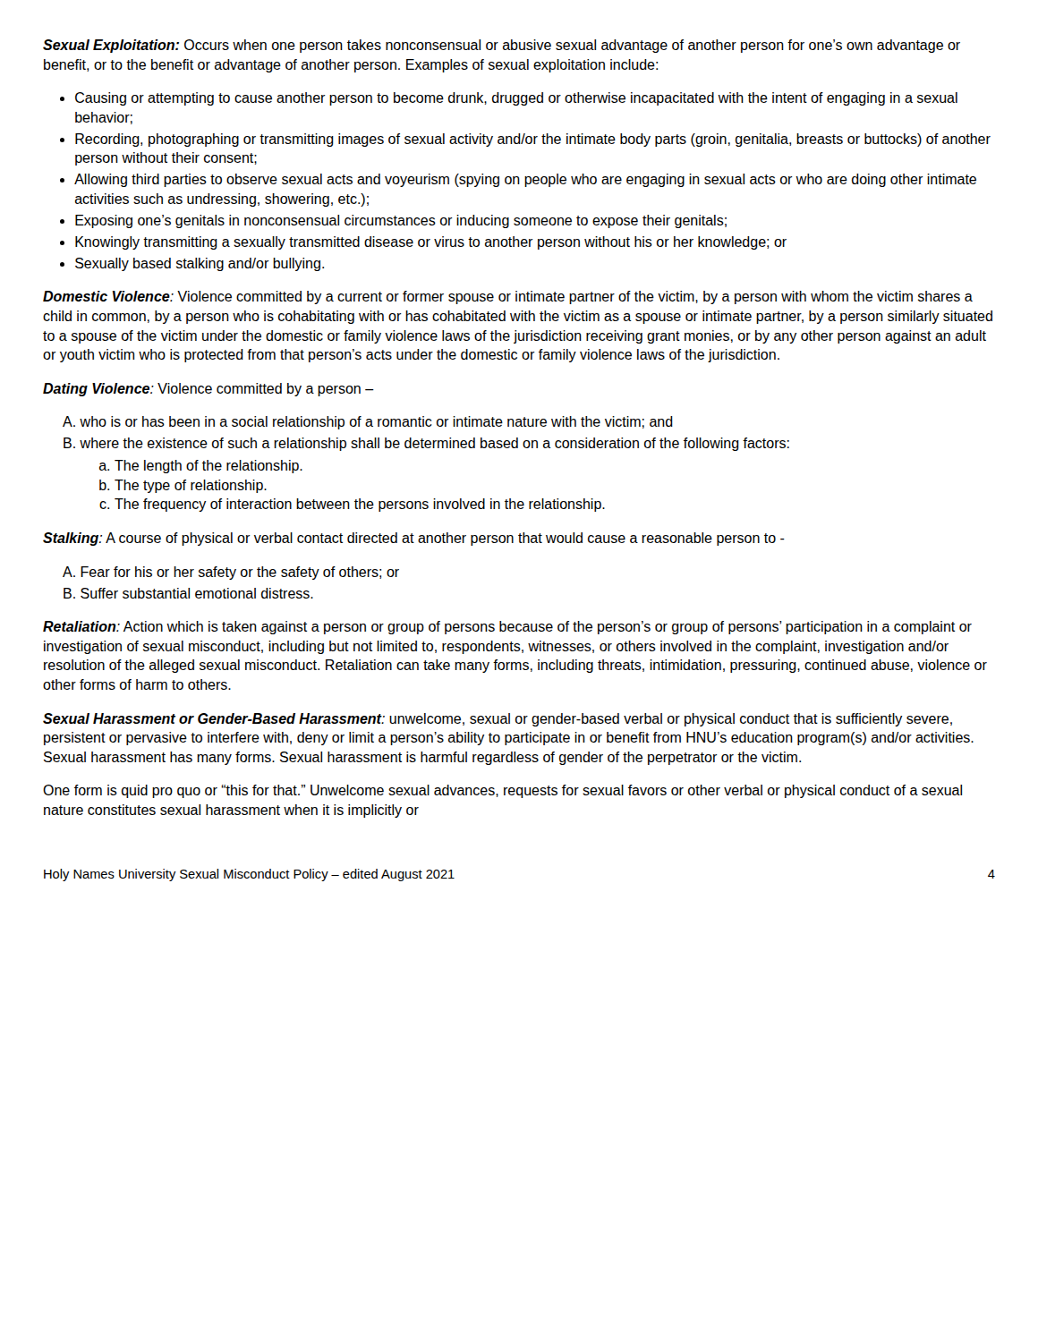Sexual Exploitation: Occurs when one person takes nonconsensual or abusive sexual advantage of another person for one’s own advantage or benefit, or to the benefit or advantage of another person. Examples of sexual exploitation include:
Causing or attempting to cause another person to become drunk, drugged or otherwise incapacitated with the intent of engaging in a sexual behavior;
Recording, photographing or transmitting images of sexual activity and/or the intimate body parts (groin, genitalia, breasts or buttocks) of another person without their consent;
Allowing third parties to observe sexual acts and voyeurism (spying on people who are engaging in sexual acts or who are doing other intimate activities such as undressing, showering, etc.);
Exposing one’s genitals in nonconsensual circumstances or inducing someone to expose their genitals;
Knowingly transmitting a sexually transmitted disease or virus to another person without his or her knowledge; or
Sexually based stalking and/or bullying.
Domestic Violence: Violence committed by a current or former spouse or intimate partner of the victim, by a person with whom the victim shares a child in common, by a person who is cohabitating with or has cohabitated with the victim as a spouse or intimate partner, by a person similarly situated to a spouse of the victim under the domestic or family violence laws of the jurisdiction receiving grant monies, or by any other person against an adult or youth victim who is protected from that person’s acts under the domestic or family violence laws of the jurisdiction.
Dating Violence: Violence committed by a person –
who is or has been in a social relationship of a romantic or intimate nature with the victim; and
where the existence of such a relationship shall be determined based on a consideration of the following factors:
The length of the relationship.
The type of relationship.
The frequency of interaction between the persons involved in the relationship.
Stalking: A course of physical or verbal contact directed at another person that would cause a reasonable person to -
Fear for his or her safety or the safety of others; or
Suffer substantial emotional distress.
Retaliation: Action which is taken against a person or group of persons because of the person’s or group of persons’ participation in a complaint or investigation of sexual misconduct, including but not limited to, respondents, witnesses, or others involved in the complaint, investigation and/or resolution of the alleged sexual misconduct. Retaliation can take many forms, including threats, intimidation, pressuring, continued abuse, violence or other forms of harm to others.
Sexual Harassment or Gender-Based Harassment: unwelcome, sexual or gender-based verbal or physical conduct that is sufficiently severe, persistent or pervasive to interfere with, deny or limit a person’s ability to participate in or benefit from HNU’s education program(s) and/or activities. Sexual harassment has many forms. Sexual harassment is harmful regardless of gender of the perpetrator or the victim.
One form is quid pro quo or “this for that.” Unwelcome sexual advances, requests for sexual favors or other verbal or physical conduct of a sexual nature constitutes sexual harassment when it is implicitly or
Holy Names University Sexual Misconduct Policy – edited August 2021 4